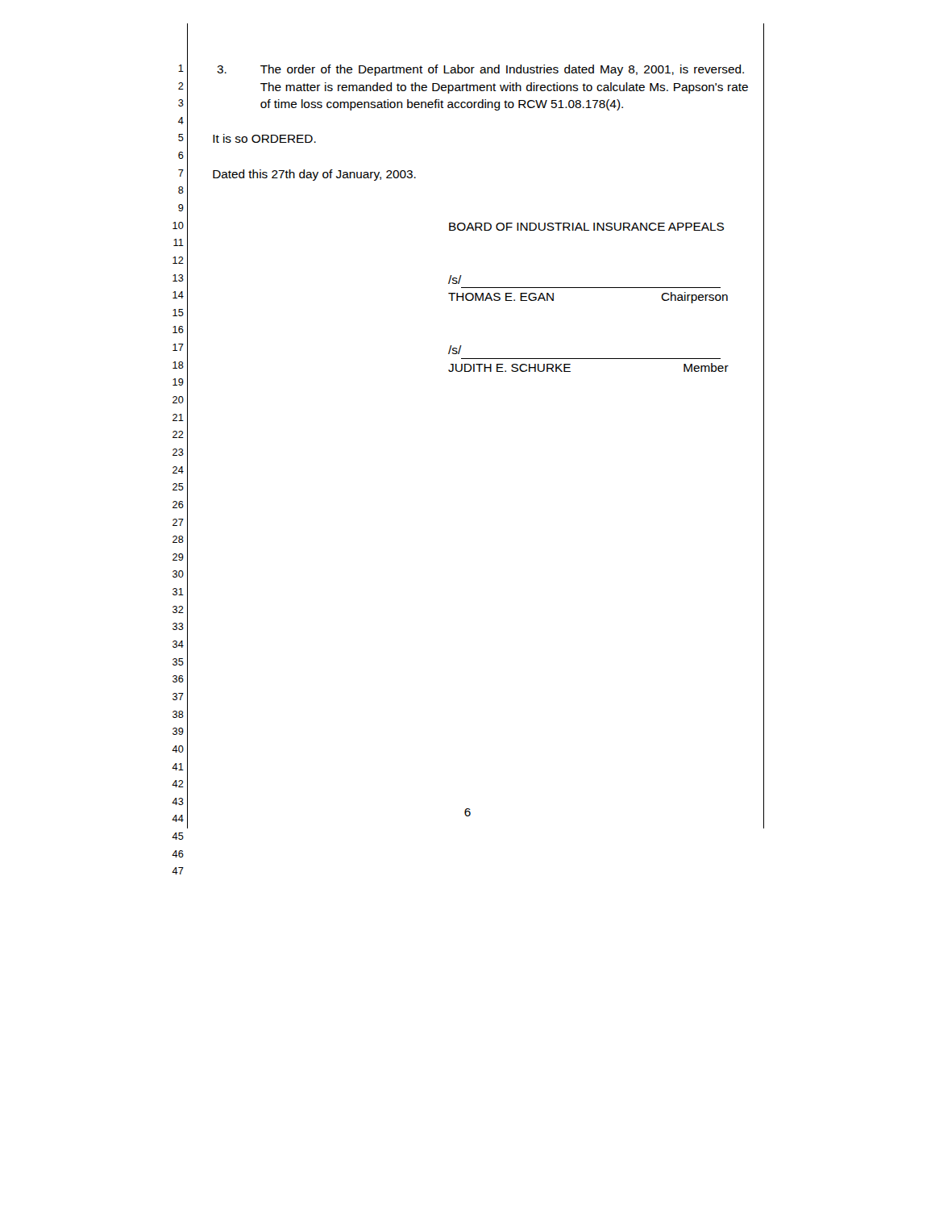1
2
3
4
5
6
7
8
9
10
11
12
13
14
15
16
17
18
19
20
21
22
23
24
25
26
27
28
29
30
31
32
33
34
35
36
37
38
39
40
41
42
43
44
45
46
47
3.
The order of the Department of Labor and Industries dated May 8, 2001, is reversed. The matter is remanded to the Department with directions to calculate Ms. Papson's rate of time loss compensation benefit according to RCW 51.08.178(4).
It is so ORDERED.
Dated this 27th day of January, 2003.
BOARD OF INDUSTRIAL INSURANCE APPEALS
/s/
THOMAS E. EGAN Chairperson
/s/
JUDITH E. SCHURKE Member
6